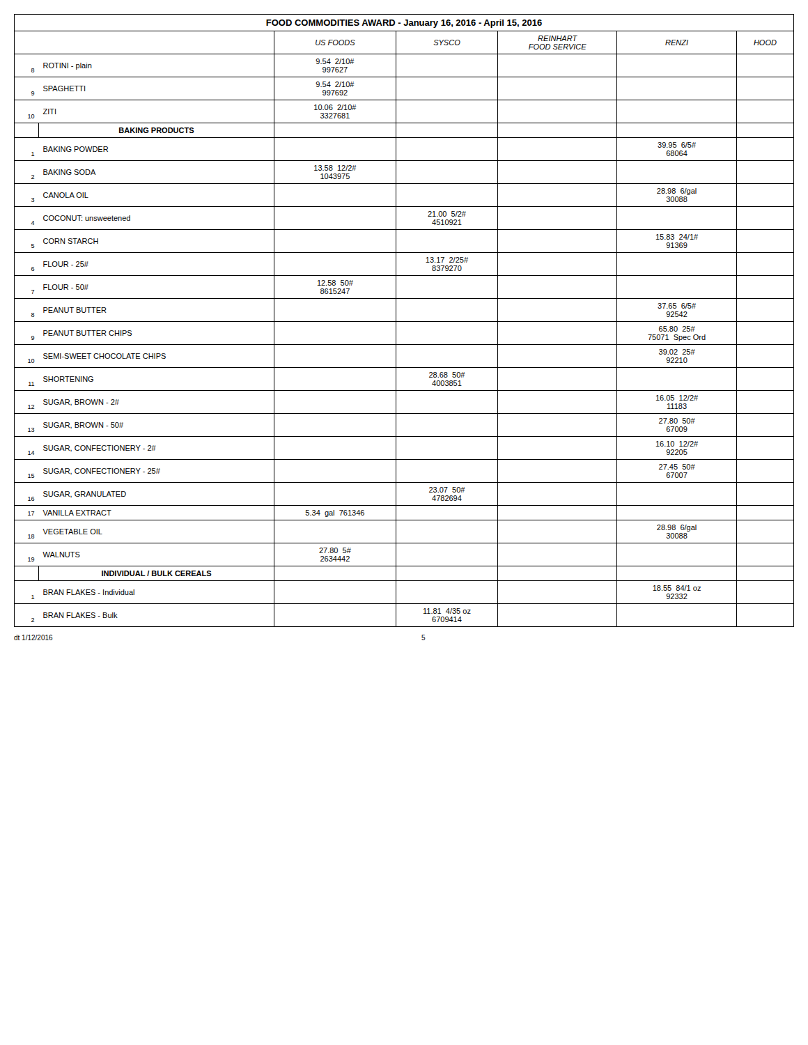| FOOD COMMODITIES AWARD - January 16, 2016 - April 15, 2016 |
| | | US FOODS | SYSCO | REINHART FOOD SERVICE | RENZI | HOOD |
| 8 | ROTINI - plain | 9.54 2/10# 997627 | | | | |
| 9 | SPAGHETTI | 9.54 2/10# 997692 | | | | |
| 10 | ZITI | 10.06 2/10# 3327681 | | | | |
| | BAKING PRODUCTS | | | | | |
| 1 | BAKING POWDER | | | | 39.95 6/5# 68064 | |
| 2 | BAKING SODA | 13.58 12/2# 1043975 | | | | |
| 3 | CANOLA OIL | | | | 28.98 6/gal 30088 | |
| 4 | COCONUT: unsweetened | | 21.00 5/2# 4510921 | | | |
| 5 | CORN STARCH | | | | 15.83 24/1# 91369 | |
| 6 | FLOUR - 25# | | 13.17 2/25# 8379270 | | | |
| 7 | FLOUR - 50# | 12.58 50# 8615247 | | | | |
| 8 | PEANUT BUTTER | | | | 37.65 6/5# 92542 | |
| 9 | PEANUT BUTTER CHIPS | | | | 65.80 25# 75071 Spec Ord | |
| 10 | SEMI-SWEET CHOCOLATE CHIPS | | | | 39.02 25# 92210 | |
| 11 | SHORTENING | | 28.68 50# 4003851 | | | |
| 12 | SUGAR, BROWN - 2# | | | | 16.05 12/2# 11183 | |
| 13 | SUGAR, BROWN - 50# | | | | 27.80 50# 67009 | |
| 14 | SUGAR, CONFECTIONERY - 2# | | | | 16.10 12/2# 92205 | |
| 15 | SUGAR, CONFECTIONERY - 25# | | | | 27.45 50# 67007 | |
| 16 | SUGAR, GRANULATED | | 23.07 50# 4782694 | | | |
| 17 | VANILLA EXTRACT | 5.34 gal 761346 | | | | |
| 18 | VEGETABLE OIL | | | | 28.98 6/gal 30088 | |
| 19 | WALNUTS | 27.80 5# 2634442 | | | | |
| | INDIVIDUAL / BULK CEREALS | | | | | |
| 1 | BRAN FLAKES - Individual | | | | 18.55 84/1 oz 92332 | |
| 2 | BRAN FLAKES - Bulk | | 11.81 4/35 oz 6709414 | | | |
dt 1/12/2016 5